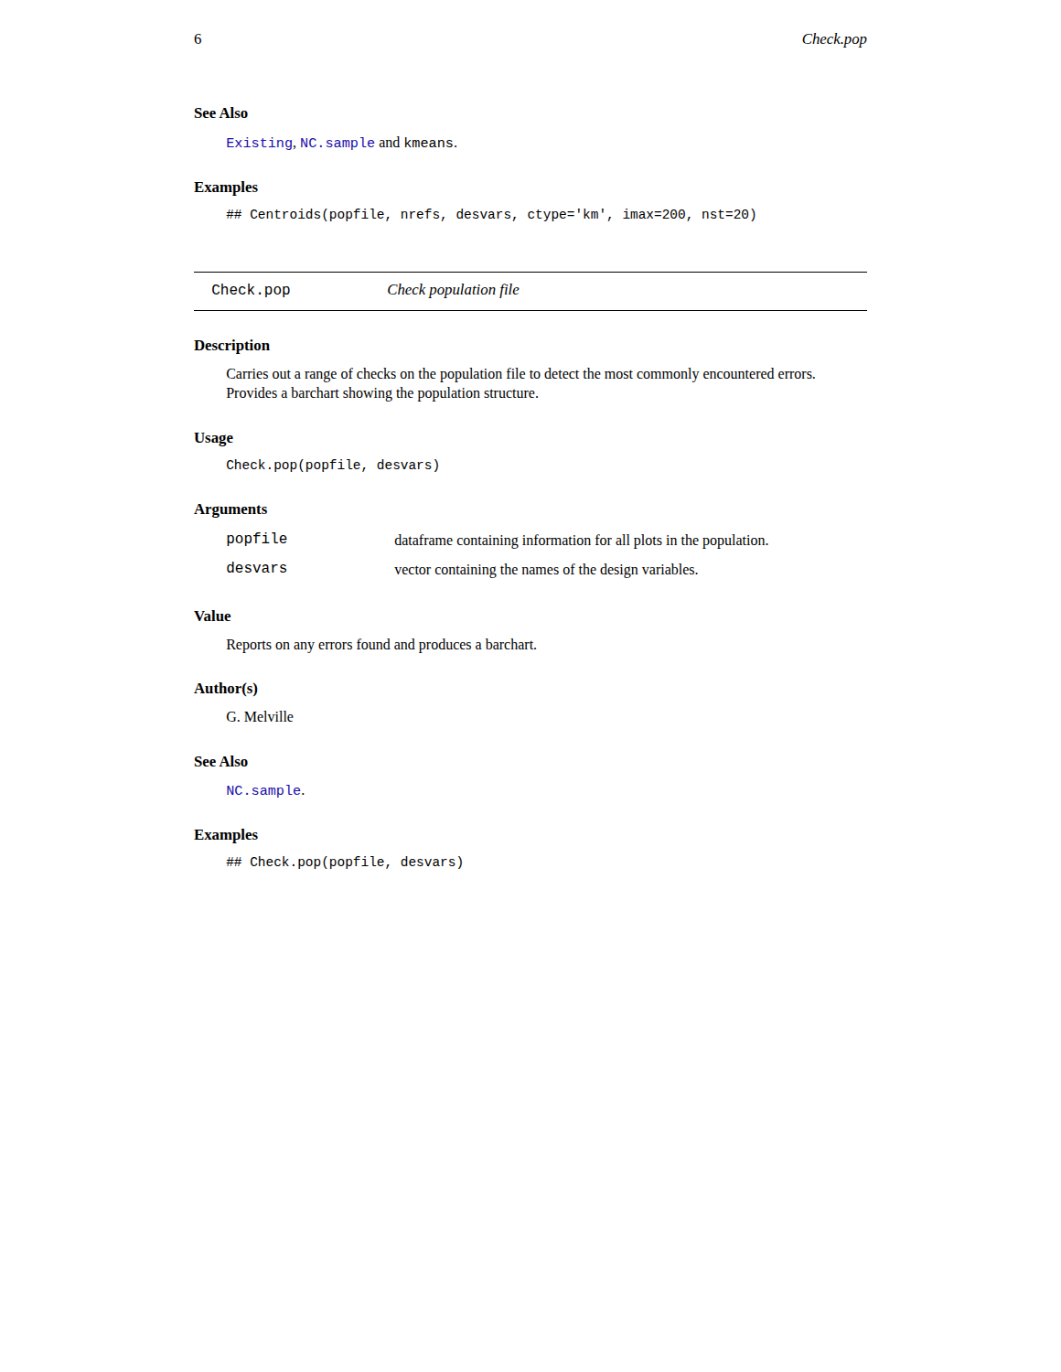6 Check.pop
See Also
Existing, NC.sample and kmeans.
Examples
## Centroids(popfile, nrefs, desvars, ctype='km', imax=200, nst=20)
Check.pop Check population file
Description
Carries out a range of checks on the population file to detect the most commonly encountered errors. Provides a barchart showing the population structure.
Usage
Check.pop(popfile, desvars)
Arguments
popfile
dataframe containing information for all plots in the population.
desvars
vector containing the names of the design variables.
Value
Reports on any errors found and produces a barchart.
Author(s)
G. Melville
See Also
NC.sample.
Examples
## Check.pop(popfile, desvars)